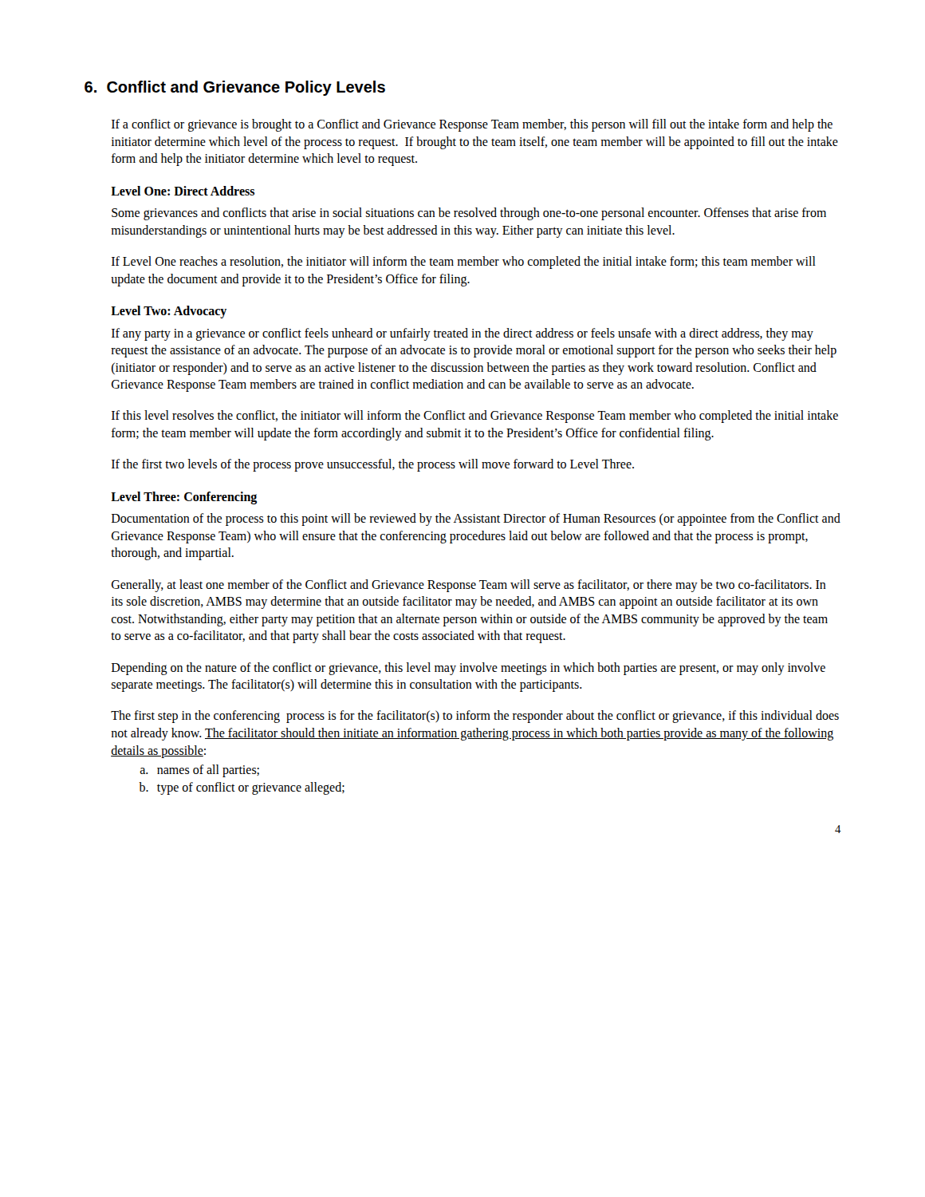6. Conflict and Grievance Policy Levels
If a conflict or grievance is brought to a Conflict and Grievance Response Team member, this person will fill out the intake form and help the initiator determine which level of the process to request. If brought to the team itself, one team member will be appointed to fill out the intake form and help the initiator determine which level to request.
Level One: Direct Address
Some grievances and conflicts that arise in social situations can be resolved through one-to-one personal encounter. Offenses that arise from misunderstandings or unintentional hurts may be best addressed in this way. Either party can initiate this level.
If Level One reaches a resolution, the initiator will inform the team member who completed the initial intake form; this team member will update the document and provide it to the President’s Office for filing.
Level Two: Advocacy
If any party in a grievance or conflict feels unheard or unfairly treated in the direct address or feels unsafe with a direct address, they may request the assistance of an advocate. The purpose of an advocate is to provide moral or emotional support for the person who seeks their help (initiator or responder) and to serve as an active listener to the discussion between the parties as they work toward resolution. Conflict and Grievance Response Team members are trained in conflict mediation and can be available to serve as an advocate.
If this level resolves the conflict, the initiator will inform the Conflict and Grievance Response Team member who completed the initial intake form; the team member will update the form accordingly and submit it to the President’s Office for confidential filing.
If the first two levels of the process prove unsuccessful, the process will move forward to Level Three.
Level Three: Conferencing
Documentation of the process to this point will be reviewed by the Assistant Director of Human Resources (or appointee from the Conflict and Grievance Response Team) who will ensure that the conferencing procedures laid out below are followed and that the process is prompt, thorough, and impartial.
Generally, at least one member of the Conflict and Grievance Response Team will serve as facilitator, or there may be two co-facilitators. In its sole discretion, AMBS may determine that an outside facilitator may be needed, and AMBS can appoint an outside facilitator at its own cost. Notwithstanding, either party may petition that an alternate person within or outside of the AMBS community be approved by the team to serve as a co-facilitator, and that party shall bear the costs associated with that request.
Depending on the nature of the conflict or grievance, this level may involve meetings in which both parties are present, or may only involve separate meetings. The facilitator(s) will determine this in consultation with the participants.
The first step in the conferencing process is for the facilitator(s) to inform the responder about the conflict or grievance, if this individual does not already know. The facilitator should then initiate an information gathering process in which both parties provide as many of the following details as possible:
names of all parties;
type of conflict or grievance alleged;
4